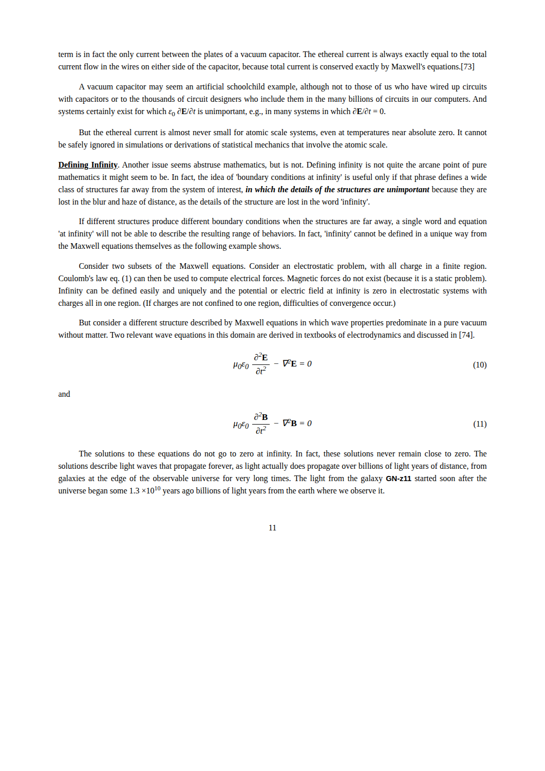term is in fact the only current between the plates of a vacuum capacitor. The ethereal current is always exactly equal to the total current flow in the wires on either side of the capacitor, because total current is conserved exactly by Maxwell's equations.[73]
A vacuum capacitor may seem an artificial schoolchild example, although not to those of us who have wired up circuits with capacitors or to the thousands of circuit designers who include them in the many billions of circuits in our computers. And systems certainly exist for which ε0 ∂E/∂t is unimportant, e.g., in many systems in which ∂E/∂t = 0.
But the ethereal current is almost never small for atomic scale systems, even at temperatures near absolute zero. It cannot be safely ignored in simulations or derivations of statistical mechanics that involve the atomic scale.
Defining Infinity. Another issue seems abstruse mathematics, but is not. Defining infinity is not quite the arcane point of pure mathematics it might seem to be. In fact, the idea of 'boundary conditions at infinity' is useful only if that phrase defines a wide class of structures far away from the system of interest, in which the details of the structures are unimportant because they are lost in the blur and haze of distance, as the details of the structure are lost in the word 'infinity'.
If different structures produce different boundary conditions when the structures are far away, a single word and equation 'at infinity' will not be able to describe the resulting range of behaviors. In fact, 'infinity' cannot be defined in a unique way from the Maxwell equations themselves as the following example shows.
Consider two subsets of the Maxwell equations. Consider an electrostatic problem, with all charge in a finite region. Coulomb's law eq. (1) can then be used to compute electrical forces. Magnetic forces do not exist (because it is a static problem). Infinity can be defined easily and uniquely and the potential or electric field at infinity is zero in electrostatic systems with charges all in one region. (If charges are not confined to one region, difficulties of convergence occur.)
But consider a different structure described by Maxwell equations in which wave properties predominate in a pure vacuum without matter. Two relevant wave equations in this domain are derived in textbooks of electrodynamics and discussed in [74].
μ0ε0 ∂2E ∂t2 − ∇2E = 0 (10)
and
μ0ε0 ∂2B ∂t2 − ∇2B = 0 (11)
The solutions to these equations do not go to zero at infinity. In fact, these solutions never remain close to zero. The solutions describe light waves that propagate forever, as light actually does propagate over billions of light years of distance, from galaxies at the edge of the observable universe for very long times. The light from the galaxy GN-z11 started soon after the universe began some 1.3 ×1010 years ago billions of light years from the earth where we observe it.
11